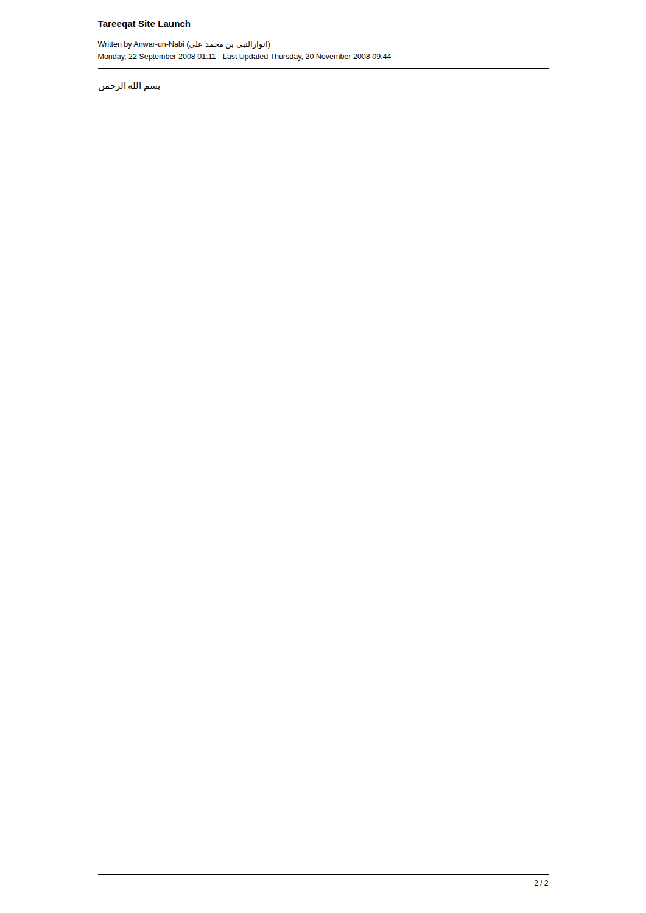Tareeqat Site Launch
Written by Anwar-un-Nabi (انوارالنبی بن محمد علی)
Monday, 22 September 2008 01:11 - Last Updated Thursday, 20 November 2008 09:44
بسم الله الرحمن
2 / 2